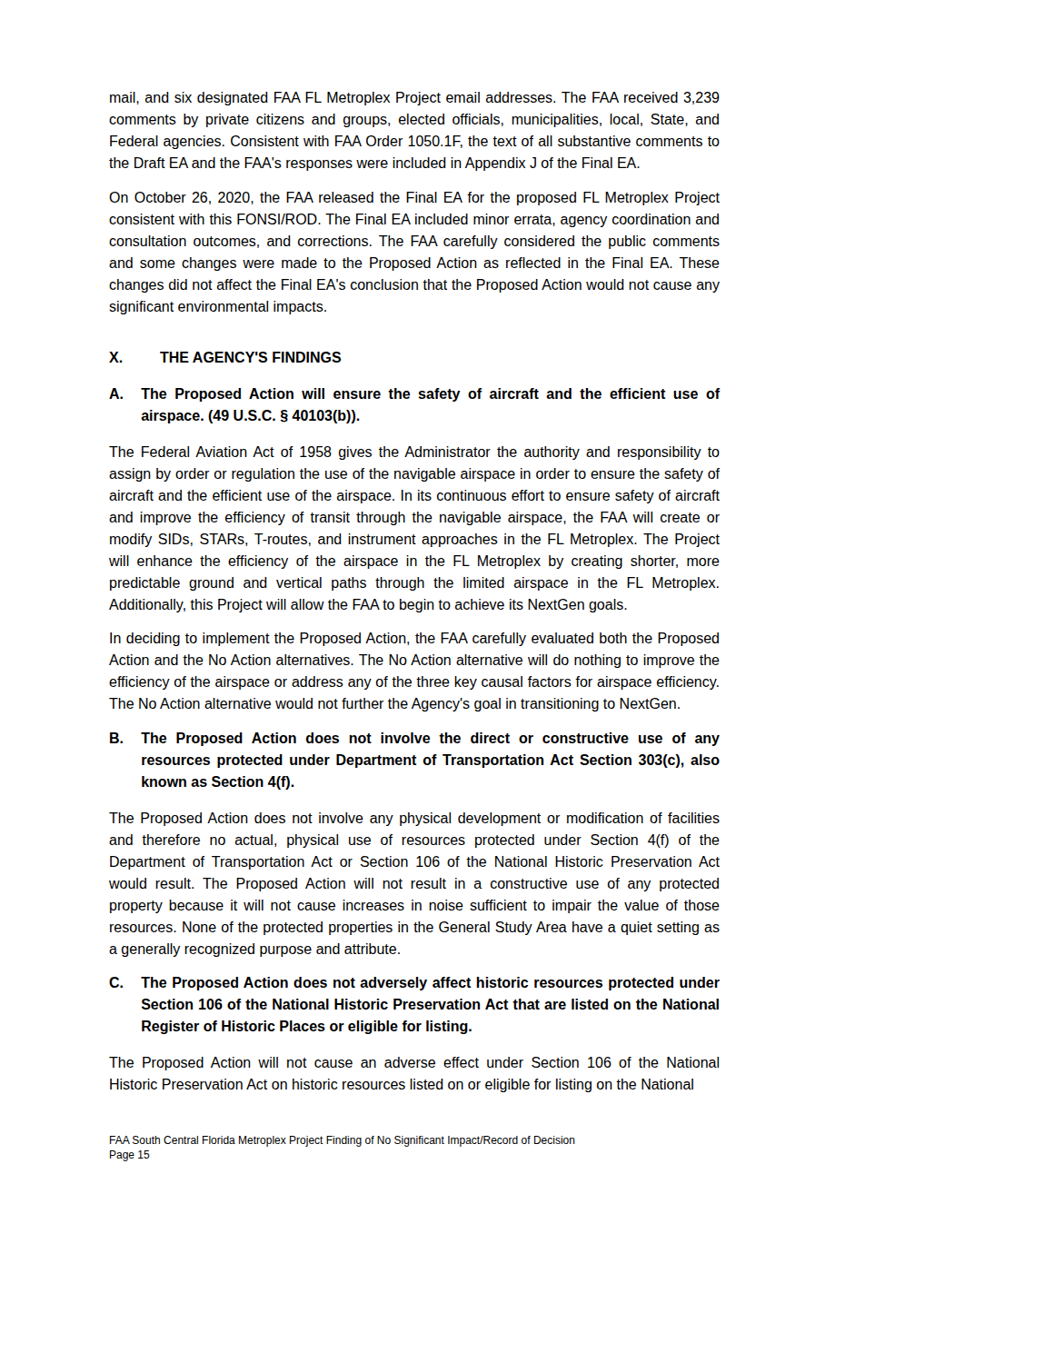mail, and six designated FAA FL Metroplex Project email addresses. The FAA received 3,239 comments by private citizens and groups, elected officials, municipalities, local, State, and Federal agencies. Consistent with FAA Order 1050.1F, the text of all substantive comments to the Draft EA and the FAA's responses were included in Appendix J of the Final EA.
On October 26, 2020, the FAA released the Final EA for the proposed FL Metroplex Project consistent with this FONSI/ROD. The Final EA included minor errata, agency coordination and consultation outcomes, and corrections. The FAA carefully considered the public comments and some changes were made to the Proposed Action as reflected in the Final EA. These changes did not affect the Final EA's conclusion that the Proposed Action would not cause any significant environmental impacts.
X. THE AGENCY'S FINDINGS
A. The Proposed Action will ensure the safety of aircraft and the efficient use of airspace. (49 U.S.C. § 40103(b)).
The Federal Aviation Act of 1958 gives the Administrator the authority and responsibility to assign by order or regulation the use of the navigable airspace in order to ensure the safety of aircraft and the efficient use of the airspace. In its continuous effort to ensure safety of aircraft and improve the efficiency of transit through the navigable airspace, the FAA will create or modify SIDs, STARs, T-routes, and instrument approaches in the FL Metroplex. The Project will enhance the efficiency of the airspace in the FL Metroplex by creating shorter, more predictable ground and vertical paths through the limited airspace in the FL Metroplex. Additionally, this Project will allow the FAA to begin to achieve its NextGen goals.
In deciding to implement the Proposed Action, the FAA carefully evaluated both the Proposed Action and the No Action alternatives. The No Action alternative will do nothing to improve the efficiency of the airspace or address any of the three key causal factors for airspace efficiency. The No Action alternative would not further the Agency's goal in transitioning to NextGen.
B. The Proposed Action does not involve the direct or constructive use of any resources protected under Department of Transportation Act Section 303(c), also known as Section 4(f).
The Proposed Action does not involve any physical development or modification of facilities and therefore no actual, physical use of resources protected under Section 4(f) of the Department of Transportation Act or Section 106 of the National Historic Preservation Act would result. The Proposed Action will not result in a constructive use of any protected property because it will not cause increases in noise sufficient to impair the value of those resources. None of the protected properties in the General Study Area have a quiet setting as a generally recognized purpose and attribute.
C. The Proposed Action does not adversely affect historic resources protected under Section 106 of the National Historic Preservation Act that are listed on the National Register of Historic Places or eligible for listing.
The Proposed Action will not cause an adverse effect under Section 106 of the National Historic Preservation Act on historic resources listed on or eligible for listing on the National
FAA South Central Florida Metroplex Project Finding of No Significant Impact/Record of Decision
Page 15